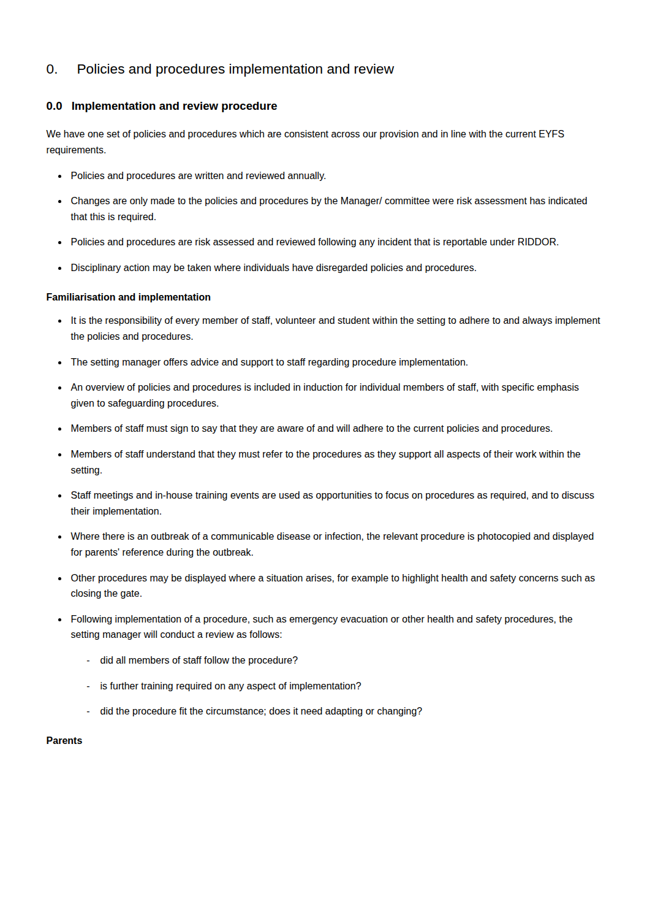0. Policies and procedures implementation and review
0.0 Implementation and review procedure
We have one set of policies and procedures which are consistent across our provision and in line with the current EYFS requirements.
Policies and procedures are written and reviewed annually.
Changes are only made to the policies and procedures by the Manager/ committee were risk assessment has indicated that this is required.
Policies and procedures are risk assessed and reviewed following any incident that is reportable under RIDDOR.
Disciplinary action may be taken where individuals have disregarded policies and procedures.
Familiarisation and implementation
It is the responsibility of every member of staff, volunteer and student within the setting to adhere to and always implement the policies and procedures.
The setting manager offers advice and support to staff regarding procedure implementation.
An overview of policies and procedures is included in induction for individual members of staff, with specific emphasis given to safeguarding procedures.
Members of staff must sign to say that they are aware of and will adhere to the current policies and procedures.
Members of staff understand that they must refer to the procedures as they support all aspects of their work within the setting.
Staff meetings and in-house training events are used as opportunities to focus on procedures as required, and to discuss their implementation.
Where there is an outbreak of a communicable disease or infection, the relevant procedure is photocopied and displayed for parents' reference during the outbreak.
Other procedures may be displayed where a situation arises, for example to highlight health and safety concerns such as closing the gate.
Following implementation of a procedure, such as emergency evacuation or other health and safety procedures, the setting manager will conduct a review as follows:
did all members of staff follow the procedure?
is further training required on any aspect of implementation?
did the procedure fit the circumstance; does it need adapting or changing?
Parents